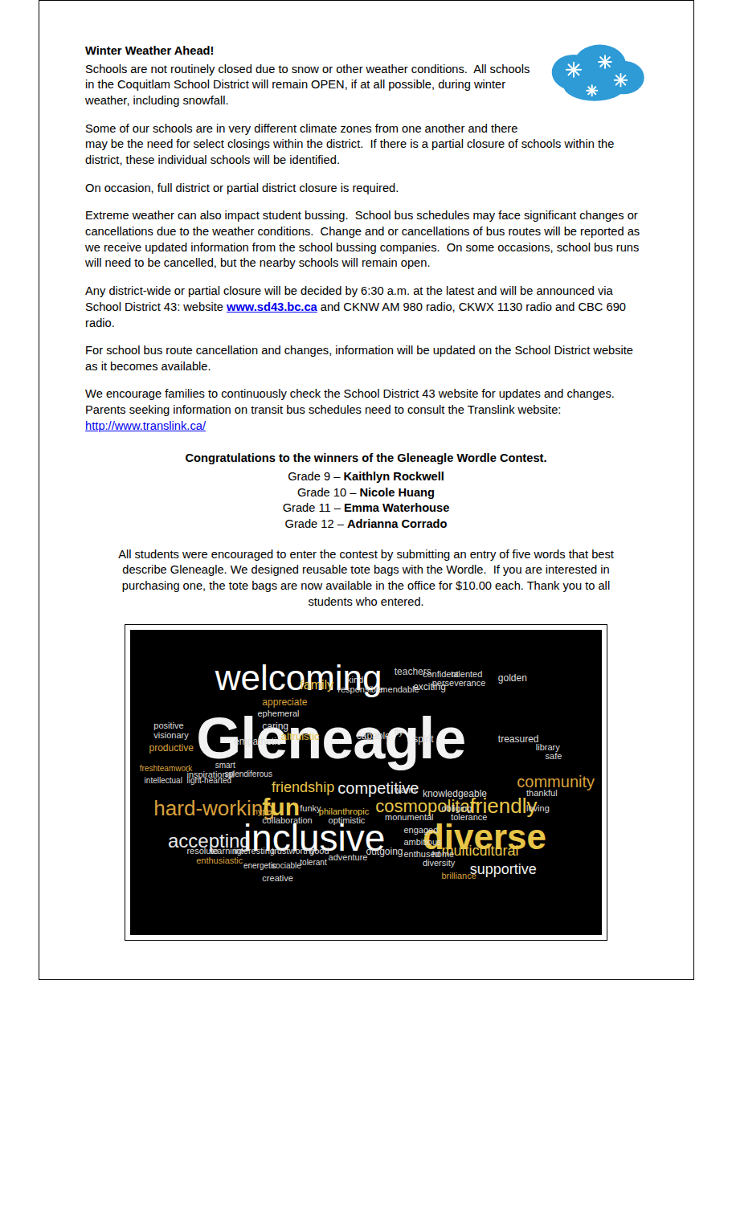Winter Weather Ahead!
Schools are not routinely closed due to snow or other weather conditions. All schools in the Coquitlam School District will remain OPEN, if at all possible, during winter weather, including snowfall.
Some of our schools are in very different climate zones from one another and there may be the need for select closings within the district. If there is a partial closure of schools within the district, these individual schools will be identified.
On occasion, full district or partial district closure is required.
Extreme weather can also impact student bussing. School bus schedules may face significant changes or cancellations due to the weather conditions. Change and or cancellations of bus routes will be reported as we receive updated information from the school bussing companies. On some occasions, school bus runs will need to be cancelled, but the nearby schools will remain open.
Any district-wide or partial closure will be decided by 6:30 a.m. at the latest and will be announced via School District 43: website www.sd43.bc.ca and CKNW AM 980 radio, CKWX 1130 radio and CBC 690 radio.
For school bus route cancellation and changes, information will be updated on the School District website as it becomes available.
We encourage families to continuously check the School District 43 website for updates and changes. Parents seeking information on transit bus schedules need to consult the Translink website: http://www.translink.ca/
Congratulations to the winners of the Gleneagle Wordle Contest.
Grade 9 – Kaithlyn Rockwell
Grade 10 – Nicole Huang
Grade 11 – Emma Waterhouse
Grade 12 – Adrianna Corrado
All students were encouraged to enter the contest by submitting an entry of five words that best describe Gleneagle. We designed reusable tote bags with the Wordle. If you are interested in purchasing one, the tote bags are now available in the office for $10.00 each. Thank you to all students who entered.
welcoming Gleneagle inclusive diverse hard-working accepting fun friendly community cosmopolitan competitive friendship multicultural supportive family teachers kind responsible amendable exciting confident talented perseverance golden appreciate ephemeral caring positive visionary productive empathetic altruistic capable fly spirit treasured library safe freshteamwork smart inspirational intellectual light-hearted splendiferous hype funky philanthropic collaboration optimistic monumental obliging tolerance knowledgeable warm thankful loving engaged ambitious resolute learning interesting enthusiastic energetic sociable tolerant trustworthy good adventure outgoing enthused home diversity creative brilliance